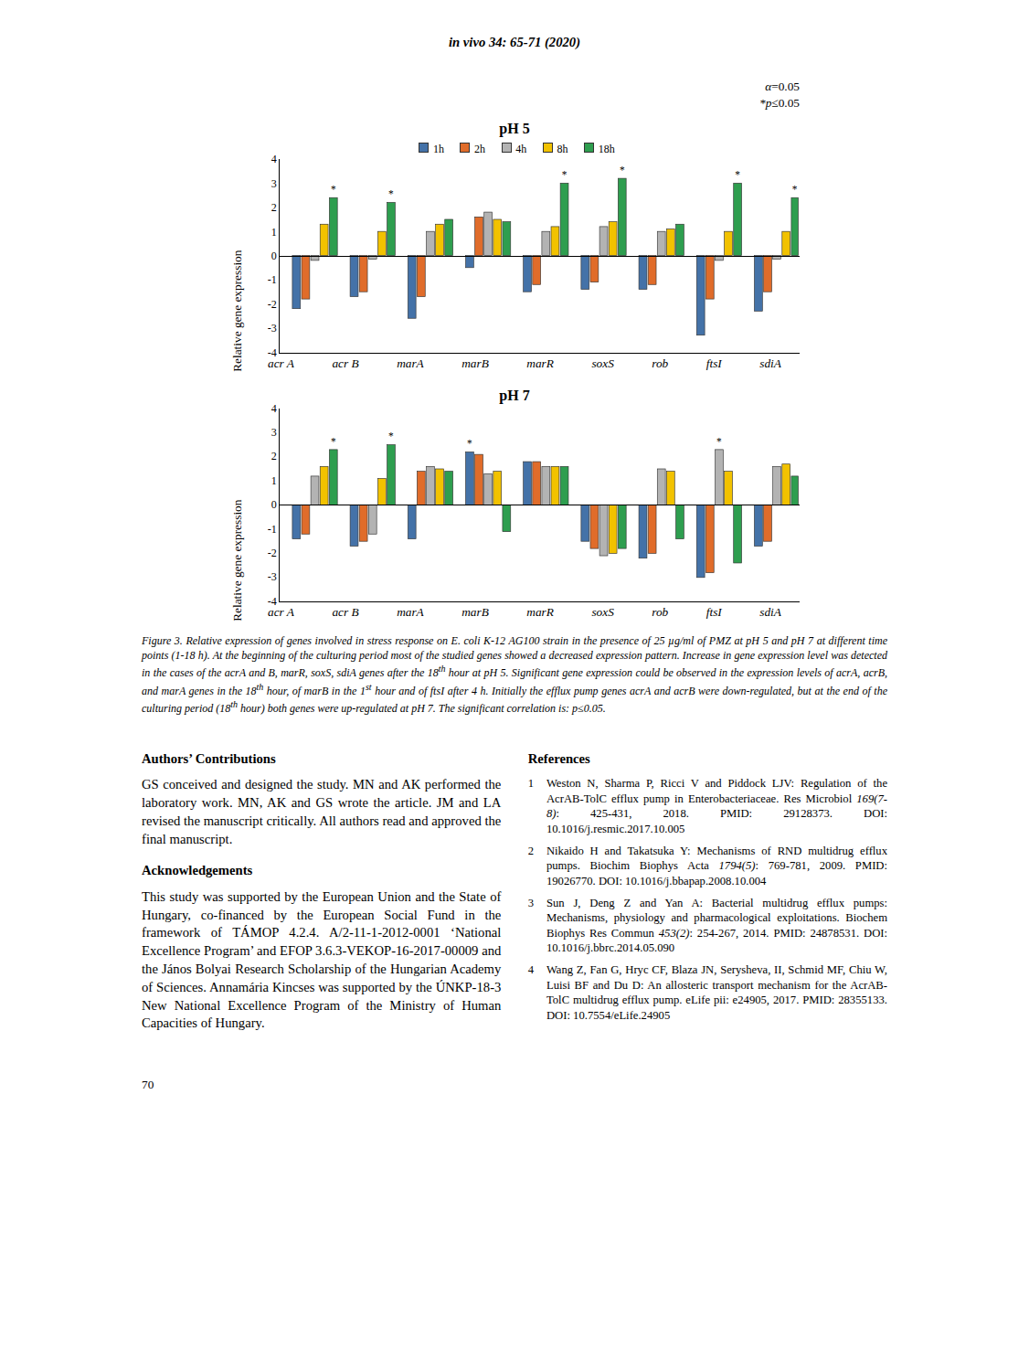in vivo 34: 65-71 (2020)
α=0.05
*p≤0.05
pH 5
1h 2h 4h 8h 18h
Relative gene expression
4 3 2 1 0 -1 -2 -3 -4
* * * * * *
acr A acr B marA marB marR soxS rob ftsI sdiA
pH 7
Relative gene expression
4 3 2 1 0 -1 -2 -3 -4
* * * *
acr A acr B marA marB marR soxS rob ftsI sdiA
Figure 3. Relative expression of genes involved in stress response on E. coli K-12 AG100 strain in the presence of 25 µg/ml of PMZ at pH 5 and pH 7 at different time points (1-18 h). At the beginning of the culturing period most of the studied genes showed a decreased expression pattern. Increase in gene expression level was detected in the cases of the acrA and B, marR, soxS, sdiA genes after the 18th hour at pH 5. Significant gene expression could be observed in the expression levels of acrA, acrB, and marA genes in the 18th hour, of marB in the 1st hour and of ftsI after 4 h. Initially the efflux pump genes acrA and acrB were down-regulated, but at the end of the culturing period (18th hour) both genes were up-regulated at pH 7. The significant correlation is: p≤0.05.
Authors’ Contributions
GS conceived and designed the study. MN and AK performed the laboratory work. MN, AK and GS wrote the article. JM and LA revised the manuscript critically. All authors read and approved the final manuscript.
Acknowledgements
This study was supported by the European Union and the State of Hungary, co-financed by the European Social Fund in the framework of TÁMOP 4.2.4. A/2-11-1-2012-0001 ‘National Excellence Program’ and EFOP 3.6.3-VEKOP-16-2017-00009 and the János Bolyai Research Scholarship of the Hungarian Academy of Sciences. Annamária Kincses was supported by the ÚNKP-18-3 New National Excellence Program of the Ministry of Human Capacities of Hungary.
References
Weston N, Sharma P, Ricci V and Piddock LJV: Regulation of the AcrAB-TolC efflux pump in Enterobacteriaceae. Res Microbiol 169(7-8): 425-431, 2018. PMID: 29128373. DOI: 10.1016/j.resmic.2017.10.005
Nikaido H and Takatsuka Y: Mechanisms of RND multidrug efflux pumps. Biochim Biophys Acta 1794(5): 769-781, 2009. PMID: 19026770. DOI: 10.1016/j.bbapap.2008.10.004
Sun J, Deng Z and Yan A: Bacterial multidrug efflux pumps: Mechanisms, physiology and pharmacological exploitations. Biochem Biophys Res Commun 453(2): 254-267, 2014. PMID: 24878531. DOI: 10.1016/j.bbrc.2014.05.090
Wang Z, Fan G, Hryc CF, Blaza JN, Serysheva, II, Schmid MF, Chiu W, Luisi BF and Du D: An allosteric transport mechanism for the AcrAB-TolC multidrug efflux pump. eLife pii: e24905, 2017. PMID: 28355133. DOI: 10.7554/eLife.24905
70